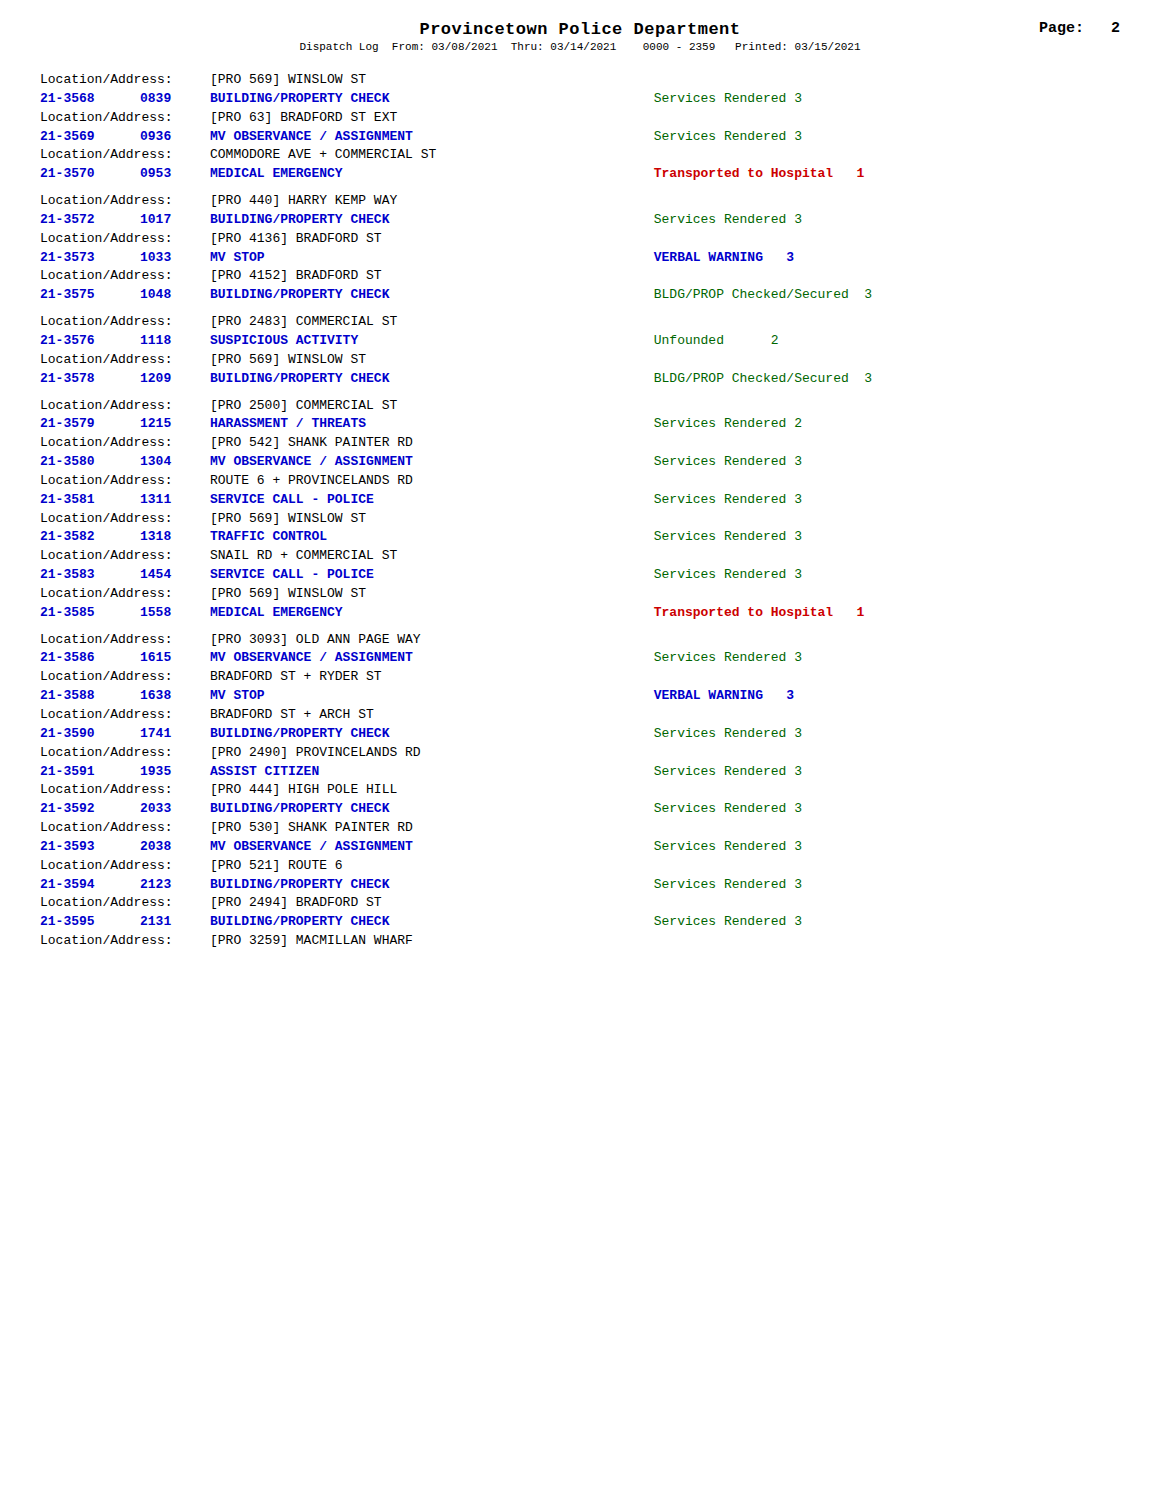Page: 2
Provincetown Police Department
Dispatch Log From: 03/08/2021 Thru: 03/14/2021 0000 - 2359 Printed: 03/15/2021
| Location/Address: | [PRO 569] WINSLOW ST |
| 21-3568 | 0839 | BUILDING/PROPERTY CHECK | Services Rendered 3 |
| Location/Address: | [PRO 63] BRADFORD ST EXT |
| 21-3569 | 0936 | MV OBSERVANCE / ASSIGNMENT | Services Rendered 3 |
| Location/Address: | COMMODORE AVE + COMMERCIAL ST |
| 21-3570 | 0953 | MEDICAL EMERGENCY | Transported to Hospital 1 |
| Location/Address: | [PRO 440] HARRY KEMP WAY |
| 21-3572 | 1017 | BUILDING/PROPERTY CHECK | Services Rendered 3 |
| Location/Address: | [PRO 4136] BRADFORD ST |
| 21-3573 | 1033 | MV STOP | VERBAL WARNING 3 |
| Location/Address: | [PRO 4152] BRADFORD ST |
| 21-3575 | 1048 | BUILDING/PROPERTY CHECK | BLDG/PROP Checked/Secured 3 |
| Location/Address: | [PRO 2483] COMMERCIAL ST |
| 21-3576 | 1118 | SUSPICIOUS ACTIVITY | Unfounded 2 |
| Location/Address: | [PRO 569] WINSLOW ST |
| 21-3578 | 1209 | BUILDING/PROPERTY CHECK | BLDG/PROP Checked/Secured 3 |
| Location/Address: | [PRO 2500] COMMERCIAL ST |
| 21-3579 | 1215 | HARASSMENT / THREATS | Services Rendered 2 |
| Location/Address: | [PRO 542] SHANK PAINTER RD |
| 21-3580 | 1304 | MV OBSERVANCE / ASSIGNMENT | Services Rendered 3 |
| Location/Address: | ROUTE 6 + PROVINCELANDS RD |
| 21-3581 | 1311 | SERVICE CALL - POLICE | Services Rendered 3 |
| Location/Address: | [PRO 569] WINSLOW ST |
| 21-3582 | 1318 | TRAFFIC CONTROL | Services Rendered 3 |
| Location/Address: | SNAIL RD + COMMERCIAL ST |
| 21-3583 | 1454 | SERVICE CALL - POLICE | Services Rendered 3 |
| Location/Address: | [PRO 569] WINSLOW ST |
| 21-3585 | 1558 | MEDICAL EMERGENCY | Transported to Hospital 1 |
| Location/Address: | [PRO 3093] OLD ANN PAGE WAY |
| 21-3586 | 1615 | MV OBSERVANCE / ASSIGNMENT | Services Rendered 3 |
| Location/Address: | BRADFORD ST + RYDER ST |
| 21-3588 | 1638 | MV STOP | VERBAL WARNING 3 |
| Location/Address: | BRADFORD ST + ARCH ST |
| 21-3590 | 1741 | BUILDING/PROPERTY CHECK | Services Rendered 3 |
| Location/Address: | [PRO 2490] PROVINCELANDS RD |
| 21-3591 | 1935 | ASSIST CITIZEN | Services Rendered 3 |
| Location/Address: | [PRO 444] HIGH POLE HILL |
| 21-3592 | 2033 | BUILDING/PROPERTY CHECK | Services Rendered 3 |
| Location/Address: | [PRO 530] SHANK PAINTER RD |
| 21-3593 | 2038 | MV OBSERVANCE / ASSIGNMENT | Services Rendered 3 |
| Location/Address: | [PRO 521] ROUTE 6 |
| 21-3594 | 2123 | BUILDING/PROPERTY CHECK | Services Rendered 3 |
| Location/Address: | [PRO 2494] BRADFORD ST |
| 21-3595 | 2131 | BUILDING/PROPERTY CHECK | Services Rendered 3 |
| Location/Address: | [PRO 3259] MACMILLAN WHARF |